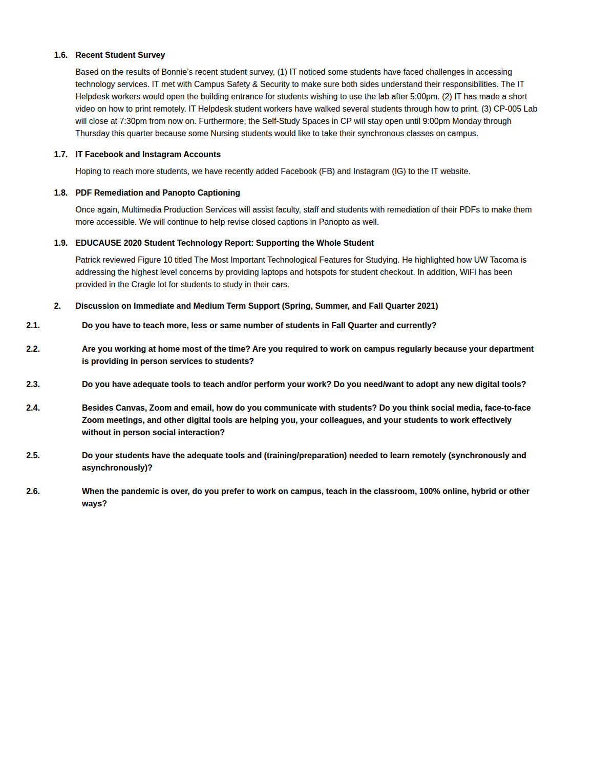1.6. Recent Student Survey
Based on the results of Bonnie’s recent student survey, (1) IT noticed some students have faced challenges in accessing technology services. IT met with Campus Safety & Security to make sure both sides understand their responsibilities. The IT Helpdesk workers would open the building entrance for students wishing to use the lab after 5:00pm. (2) IT has made a short video on how to print remotely. IT Helpdesk student workers have walked several students through how to print. (3) CP-005 Lab will close at 7:30pm from now on. Furthermore, the Self-Study Spaces in CP will stay open until 9:00pm Monday through Thursday this quarter because some Nursing students would like to take their synchronous classes on campus.
1.7. IT Facebook and Instagram Accounts
Hoping to reach more students, we have recently added Facebook (FB) and Instagram (IG) to the IT website.
1.8. PDF Remediation and Panopto Captioning
Once again, Multimedia Production Services will assist faculty, staff and students with remediation of their PDFs to make them more accessible. We will continue to help revise closed captions in Panopto as well.
1.9. EDUCAUSE 2020 Student Technology Report: Supporting the Whole Student
Patrick reviewed Figure 10 titled The Most Important Technological Features for Studying. He highlighted how UW Tacoma is addressing the highest level concerns by providing laptops and hotspots for student checkout. In addition, WiFi has been provided in the Cragle lot for students to study in their cars.
2. Discussion on Immediate and Medium Term Support (Spring, Summer, and Fall Quarter 2021)
2.1. Do you have to teach more, less or same number of students in Fall Quarter and currently?
2.2. Are you working at home most of the time? Are you required to work on campus regularly because your department is providing in person services to students?
2.3. Do you have adequate tools to teach and/or perform your work? Do you need/want to adopt any new digital tools?
2.4. Besides Canvas, Zoom and email, how do you communicate with students? Do you think social media, face-to-face Zoom meetings, and other digital tools are helping you, your colleagues, and your students to work effectively without in person social interaction?
2.5. Do your students have the adequate tools and (training/preparation) needed to learn remotely (synchronously and asynchronously)?
2.6. When the pandemic is over, do you prefer to work on campus, teach in the classroom, 100% online, hybrid or other ways?